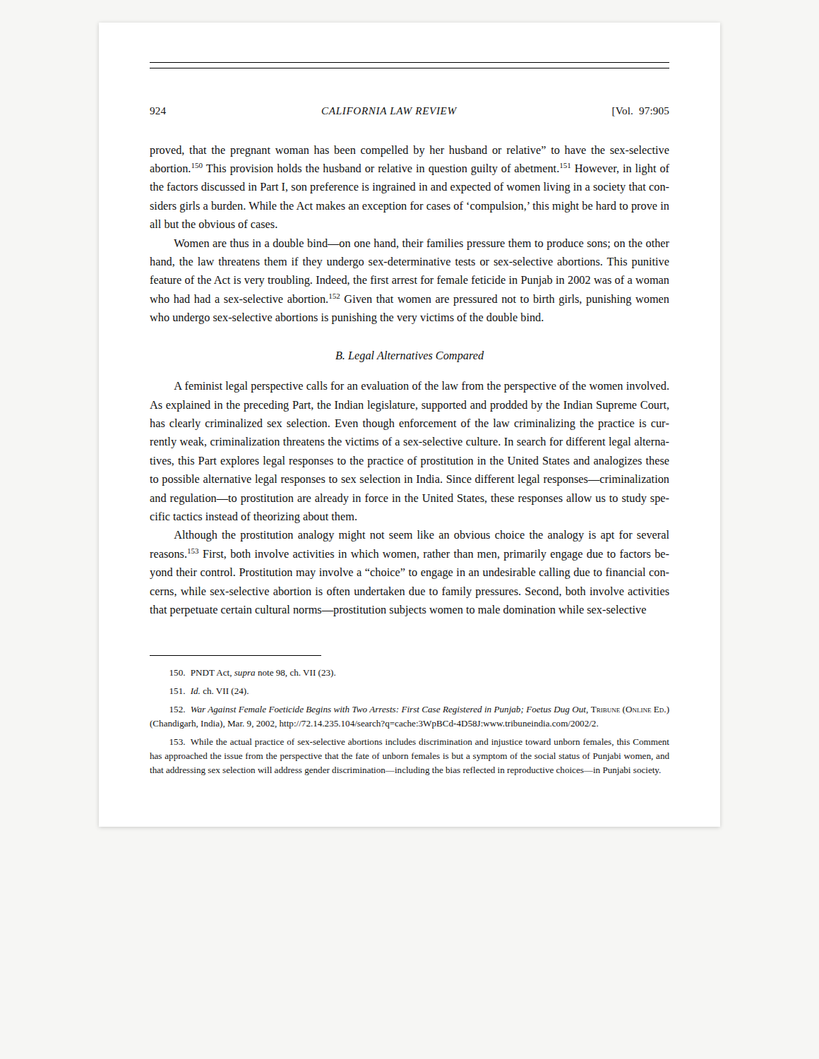924 CALIFORNIA LAW REVIEW [Vol. 97:905
proved, that the pregnant woman has been compelled by her husband or relative” to have the sex-selective abortion.150 This provision holds the husband or relative in question guilty of abetment.151 However, in light of the factors discussed in Part I, son preference is ingrained in and expected of women living in a society that considers girls a burden. While the Act makes an exception for cases of ‘compulsion,’ this might be hard to prove in all but the obvious of cases.
Women are thus in a double bind—on one hand, their families pressure them to produce sons; on the other hand, the law threatens them if they undergo sex-determinative tests or sex-selective abortions. This punitive feature of the Act is very troubling. Indeed, the first arrest for female feticide in Punjab in 2002 was of a woman who had had a sex-selective abortion.152 Given that women are pressured not to birth girls, punishing women who undergo sex-selective abortions is punishing the very victims of the double bind.
B. Legal Alternatives Compared
A feminist legal perspective calls for an evaluation of the law from the perspective of the women involved. As explained in the preceding Part, the Indian legislature, supported and prodded by the Indian Supreme Court, has clearly criminalized sex selection. Even though enforcement of the law criminalizing the practice is currently weak, criminalization threatens the victims of a sex-selective culture. In search for different legal alternatives, this Part explores legal responses to the practice of prostitution in the United States and analogizes these to possible alternative legal responses to sex selection in India. Since different legal responses—criminalization and regulation—to prostitution are already in force in the United States, these responses allow us to study specific tactics instead of theorizing about them.
Although the prostitution analogy might not seem like an obvious choice the analogy is apt for several reasons.153 First, both involve activities in which women, rather than men, primarily engage due to factors beyond their control. Prostitution may involve a “choice” to engage in an undesirable calling due to financial concerns, while sex-selective abortion is often undertaken due to family pressures. Second, both involve activities that perpetuate certain cultural norms—prostitution subjects women to male domination while sex-selective
PNDT Act, supra note 98, ch. VII (23).
Id. ch. VII (24).
War Against Female Foeticide Begins with Two Arrests: First Case Registered in Punjab; Foetus Dug Out, Tribune (Online Ed.) (Chandigarh, India), Mar. 9, 2002, http://72.14.235.104/search?q=cache:3WpBCd-4D58J:www.tribuneindia.com/2002/2.
While the actual practice of sex-selective abortions includes discrimination and injustice toward unborn females, this Comment has approached the issue from the perspective that the fate of unborn females is but a symptom of the social status of Punjabi women, and that addressing sex selection will address gender discrimination—including the bias reflected in reproductive choices—in Punjabi society.